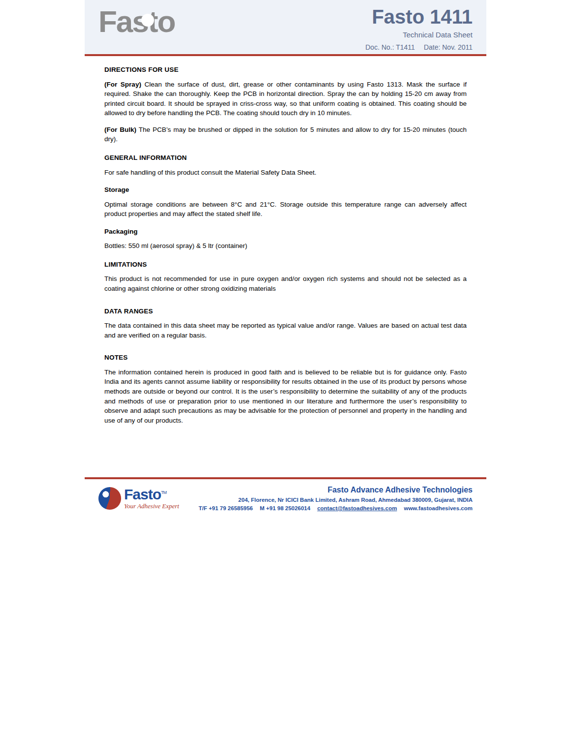Fast o
Fasto 1411
Technical Data Sheet
Doc. No.: T1411 Date: Nov. 2011
DIRECTIONS FOR USE
(For Spray) Clean the surface of dust, dirt, grease or other contaminants by using Fasto 1313. Mask the surface if required. Shake the can thoroughly. Keep the PCB in horizontal direction. Spray the can by holding 15-20 cm away from printed circuit board. It should be sprayed in criss-cross way, so that uniform coating is obtained. This coating should be allowed to dry before handling the PCB. The coating should touch dry in 10 minutes.
(For Bulk) The PCB’s may be brushed or dipped in the solution for 5 minutes and allow to dry for 15-20 minutes (touch dry).
GENERAL INFORMATION
For safe handling of this product consult the Material Safety Data Sheet.
Storage
Optimal storage conditions are between 8°C and 21°C. Storage outside this temperature range can adversely affect product properties and may affect the stated shelf life.
Packaging
Bottles: 550 ml (aerosol spray) & 5 ltr (container)
LIMITATIONS
This product is not recommended for use in pure oxygen and/or oxygen rich systems and should not be selected as a coating against chlorine or other strong oxidizing materials
DATA RANGES
The data contained in this data sheet may be reported as typical value and/or range. Values are based on actual test data and are verified on a regular basis.
NOTES
The information contained herein is produced in good faith and is believed to be reliable but is for guidance only. Fasto India and its agents cannot assume liability or responsibility for results obtained in the use of its product by persons whose methods are outside or beyond our control. It is the user’s responsibility to determine the suitability of any of the products and methods of use or preparation prior to use mentioned in our literature and furthermore the user’s responsibility to observe and adapt such precautions as may be advisable for the protection of personnel and property in the handling and use of any of our products.
FastoTM
Your Adhesive Expert
Fasto Advance Adhesive Technologies
204, Florence, Nr ICICI Bank Limited, Ashram Road, Ahmedabad 380009, Gujarat, INDIA
T/F +91 79 26585956 M +91 98 25026014 contact@fastoadhesives.com www.fastoadhesives.com